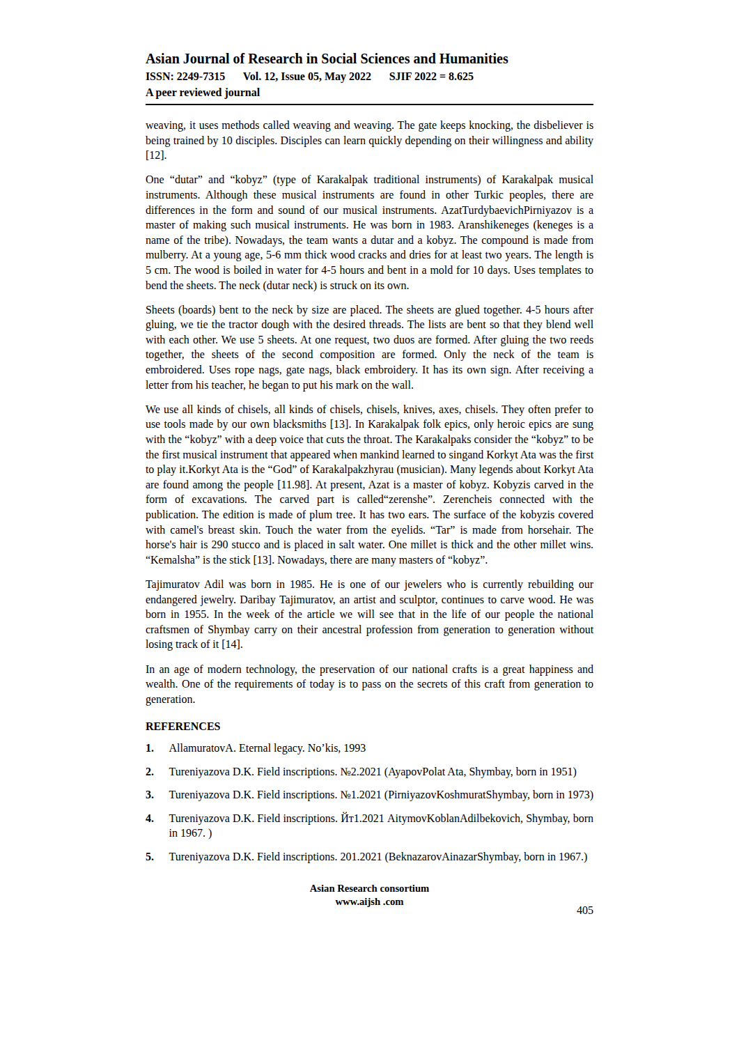Asian Journal of Research in Social Sciences and Humanities
ISSN: 2249-7315 Vol. 12, Issue 05, May 2022 SJIF 2022 = 8.625
A peer reviewed journal
weaving, it uses methods called weaving and weaving. The gate keeps knocking, the disbeliever is being trained by 10 disciples. Disciples can learn quickly depending on their willingness and ability [12].
One “dutar” and “kobyz” (type of Karakalpak traditional instruments) of Karakalpak musical instruments. Although these musical instruments are found in other Turkic peoples, there are differences in the form and sound of our musical instruments. AzatTurdybaevichPirniyazov is a master of making such musical instruments. He was born in 1983. Aranshikeneges (keneges is a name of the tribe). Nowadays, the team wants a dutar and a kobyz. The compound is made from mulberry. At a young age, 5-6 mm thick wood cracks and dries for at least two years. The length is 5 cm. The wood is boiled in water for 4-5 hours and bent in a mold for 10 days. Uses templates to bend the sheets. The neck (dutar neck) is struck on its own.
Sheets (boards) bent to the neck by size are placed. The sheets are glued together. 4-5 hours after gluing, we tie the tractor dough with the desired threads. The lists are bent so that they blend well with each other. We use 5 sheets. At one request, two duos are formed. After gluing the two reeds together, the sheets of the second composition are formed. Only the neck of the team is embroidered. Uses rope nags, gate nags, black embroidery. It has its own sign. After receiving a letter from his teacher, he began to put his mark on the wall.
We use all kinds of chisels, all kinds of chisels, chisels, knives, axes, chisels. They often prefer to use tools made by our own blacksmiths [13]. In Karakalpak folk epics, only heroic epics are sung with the “kobyz” with a deep voice that cuts the throat. The Karakalpaks consider the “kobyz” to be the first musical instrument that appeared when mankind learned to singand Korkyt Ata was the first to play it.Korkyt Ata is the “God” of Karakalpakzhyrau (musician). Many legends about Korkyt Ata are found among the people [11.98]. At present, Azat is a master of kobyz. Kobyzis carved in the form of excavations. The carved part is called“zerenshe”. Zerencheis connected with the publication. The edition is made of plum tree. It has two ears. The surface of the kobyzis covered with camel's breast skin. Touch the water from the eyelids. “Tar” is made from horsehair. The horse's hair is 290 stucco and is placed in salt water. One millet is thick and the other millet wins. “Kemalsha” is the stick [13]. Nowadays, there are many masters of “kobyz”.
Tajimuratov Adil was born in 1985. He is one of our jewelers who is currently rebuilding our endangered jewelry. Daribay Tajimuratov, an artist and sculptor, continues to carve wood. He was born in 1955. In the week of the article we will see that in the life of our people the national craftsmen of Shymbay carry on their ancestral profession from generation to generation without losing track of it [14].
In an age of modern technology, the preservation of our national crafts is a great happiness and wealth. One of the requirements of today is to pass on the secrets of this craft from generation to generation.
REFERENCES
AllamuratovA. Eternal legacy. No’kis, 1993
Tureniyazova D.K. Field inscriptions. №2.2021 (AyapovPolat Ata, Shymbay, born in 1951)
Tureniyazova D.K. Field inscriptions. №1.2021 (PirniyazovKoshmuratShymbay, born in 1973)
Tureniyazova D.K. Field inscriptions. Йт1.2021 AitymovKoblanAdilbekovich, Shymbay, born in 1967. )
Tureniyazova D.K. Field inscriptions. 201.2021 (BeknazarovAinazarShymbay, born in 1967.)
Asian Research consortium
www.aijsh .com
405